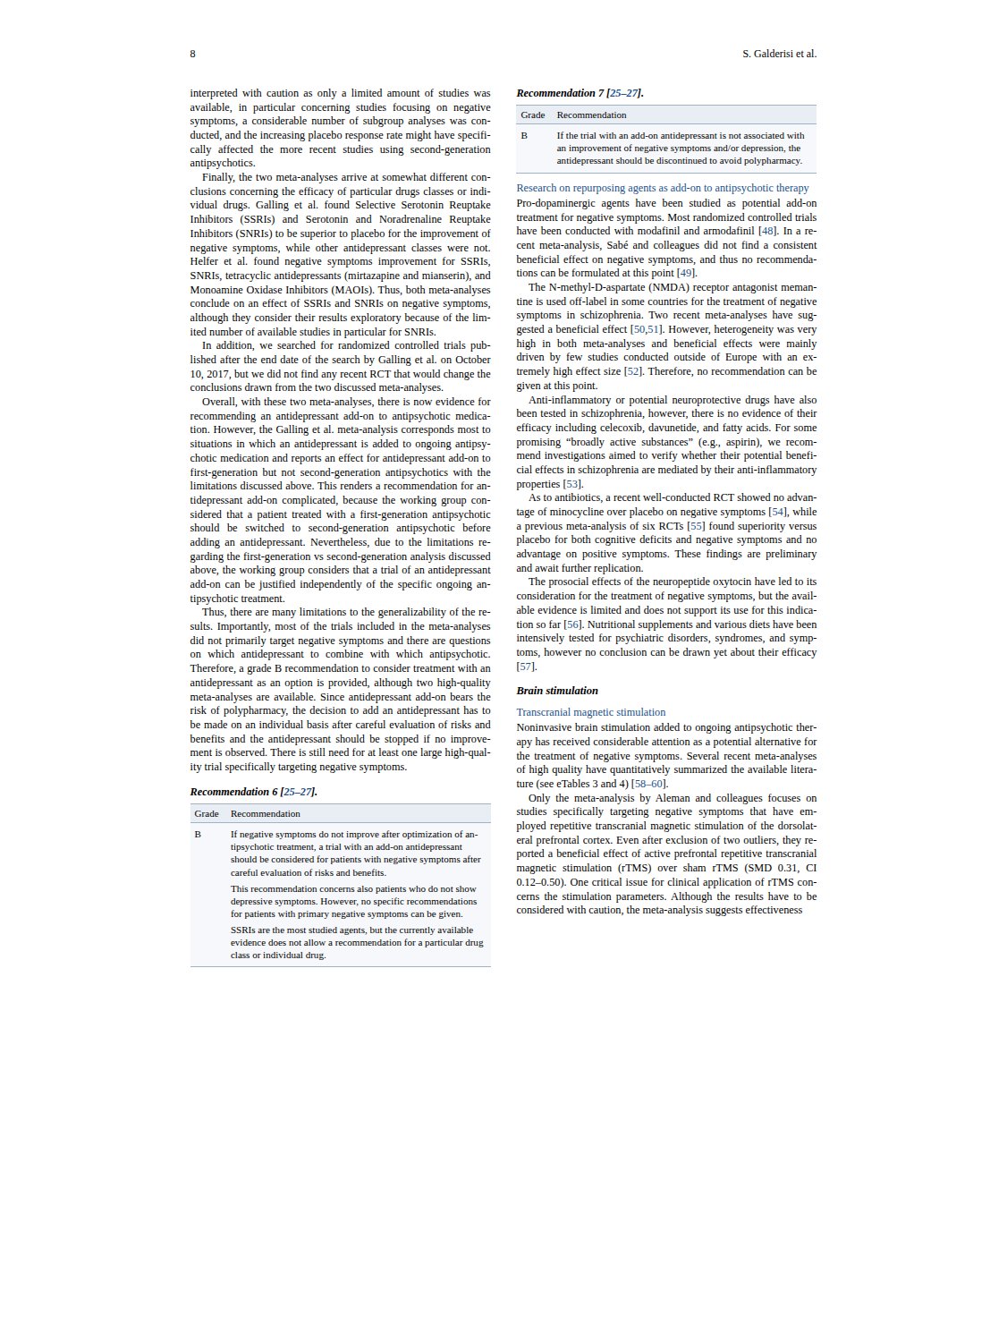8 S. Galderisi et al.
interpreted with caution as only a limited amount of studies was available, in particular concerning studies focusing on negative symptoms, a considerable number of subgroup analyses was conducted, and the increasing placebo response rate might have specifically affected the more recent studies using second-generation antipsychotics.
Finally, the two meta-analyses arrive at somewhat different conclusions concerning the efficacy of particular drugs classes or individual drugs. Galling et al. found Selective Serotonin Reuptake Inhibitors (SSRIs) and Serotonin and Noradrenaline Reuptake Inhibitors (SNRIs) to be superior to placebo for the improvement of negative symptoms, while other antidepressant classes were not. Helfer et al. found negative symptoms improvement for SSRIs, SNRIs, tetracyclic antidepressants (mirtazapine and mianserin), and Monoamine Oxidase Inhibitors (MAOIs). Thus, both meta-analyses conclude on an effect of SSRIs and SNRIs on negative symptoms, although they consider their results exploratory because of the limited number of available studies in particular for SNRIs.
In addition, we searched for randomized controlled trials published after the end date of the search by Galling et al. on October 10, 2017, but we did not find any recent RCT that would change the conclusions drawn from the two discussed meta-analyses.
Overall, with these two meta-analyses, there is now evidence for recommending an antidepressant add-on to antipsychotic medication. However, the Galling et al. meta-analysis corresponds most to situations in which an antidepressant is added to ongoing antipsychotic medication and reports an effect for antidepressant add-on to first-generation but not second-generation antipsychotics with the limitations discussed above. This renders a recommendation for antidepressant add-on complicated, because the working group considered that a patient treated with a first-generation antipsychotic should be switched to second-generation antipsychotic before adding an antidepressant. Nevertheless, due to the limitations regarding the first-generation vs second-generation analysis discussed above, the working group considers that a trial of an antidepressant add-on can be justified independently of the specific ongoing antipsychotic treatment.
Thus, there are many limitations to the generalizability of the results. Importantly, most of the trials included in the meta-analyses did not primarily target negative symptoms and there are questions on which antidepressant to combine with which antipsychotic. Therefore, a grade B recommendation to consider treatment with an antidepressant as an option is provided, although two high-quality meta-analyses are available. Since antidepressant add-on bears the risk of polypharmacy, the decision to add an antidepressant has to be made on an individual basis after careful evaluation of risks and benefits and the antidepressant should be stopped if no improvement is observed. There is still need for at least one large high-quality trial specifically targeting negative symptoms.
Recommendation 6 [25–27].
| Grade | Recommendation |
| --- | --- |
| B | If negative symptoms do not improve after optimization of antipsychotic treatment, a trial with an add-on antidepressant should be considered for patients with negative symptoms after careful evaluation of risks and benefits. This recommendation concerns also patients who do not show depressive symptoms. However, no specific recommendations for patients with primary negative symptoms can be given. SSRIs are the most studied agents, but the currently available evidence does not allow a recommendation for a particular drug class or individual drug. |
Recommendation 7 [25–27].
| Grade | Recommendation |
| --- | --- |
| B | If the trial with an add-on antidepressant is not associated with an improvement of negative symptoms and/or depression, the antidepressant should be discontinued to avoid polypharmacy. |
Research on repurposing agents as add-on to antipsychotic therapy
Pro-dopaminergic agents have been studied as potential add-on treatment for negative symptoms. Most randomized controlled trials have been conducted with modafinil and armodafinil [48]. In a recent meta-analysis, Sabé and colleagues did not find a consistent beneficial effect on negative symptoms, and thus no recommendations can be formulated at this point [49].
The N-methyl-D-aspartate (NMDA) receptor antagonist memantine is used off-label in some countries for the treatment of negative symptoms in schizophrenia. Two recent meta-analyses have suggested a beneficial effect [50,51]. However, heterogeneity was very high in both meta-analyses and beneficial effects were mainly driven by few studies conducted outside of Europe with an extremely high effect size [52]. Therefore, no recommendation can be given at this point.
Anti-inflammatory or potential neuroprotective drugs have also been tested in schizophrenia, however, there is no evidence of their efficacy including celecoxib, davunetide, and fatty acids. For some promising “broadly active substances” (e.g., aspirin), we recommend investigations aimed to verify whether their potential beneficial effects in schizophrenia are mediated by their anti-inflammatory properties [53].
As to antibiotics, a recent well-conducted RCT showed no advantage of minocycline over placebo on negative symptoms [54], while a previous meta-analysis of six RCTs [55] found superiority versus placebo for both cognitive deficits and negative symptoms and no advantage on positive symptoms. These findings are preliminary and await further replication.
The prosocial effects of the neuropeptide oxytocin have led to its consideration for the treatment of negative symptoms, but the available evidence is limited and does not support its use for this indication so far [56]. Nutritional supplements and various diets have been intensively tested for psychiatric disorders, syndromes, and symptoms, however no conclusion can be drawn yet about their efficacy [57].
Brain stimulation
Transcranial magnetic stimulation
Noninvasive brain stimulation added to ongoing antipsychotic therapy has received considerable attention as a potential alternative for the treatment of negative symptoms. Several recent meta-analyses of high quality have quantitatively summarized the available literature (see eTables 3 and 4) [58–60].
Only the meta-analysis by Aleman and colleagues focuses on studies specifically targeting negative symptoms that have employed repetitive transcranial magnetic stimulation of the dorsolateral prefrontal cortex. Even after exclusion of two outliers, they reported a beneficial effect of active prefrontal repetitive transcranial magnetic stimulation (rTMS) over sham rTMS (SMD 0.31, CI 0.12–0.50). One critical issue for clinical application of rTMS concerns the stimulation parameters. Although the results have to be considered with caution, the meta-analysis suggests effectiveness